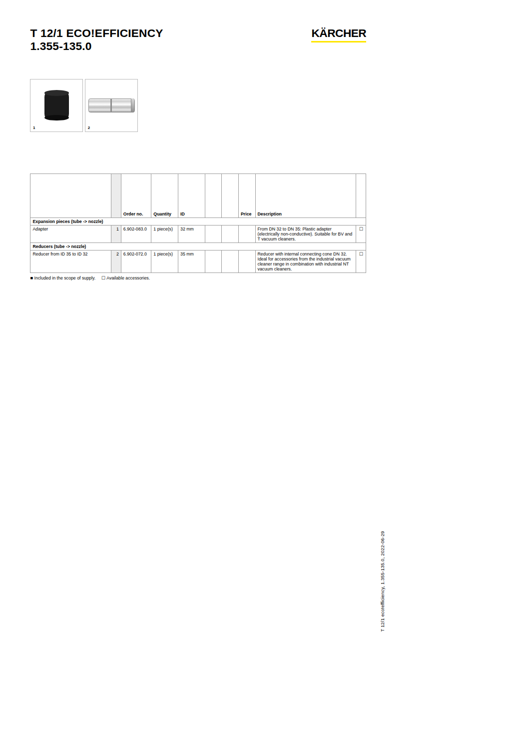T 12/1 ECO!EFFICIENCY
1.355-135.0
KÄRCHER
1
2
| | | Order no. | Quantity | ID | | | Price | Description | |
| --- | --- | --- | --- | --- | --- | --- | --- | --- | --- |
| Expansion pieces (tube -> nozzle) |
| Adapter | 1 | 6.902-083.0 | 1 piece(s) | 32 mm | | | | From DN 32 to DN 35: Plastic adapter (electrically non-conductive). Suitable for BV and T vacuum cleaners. | ☐ |
| Reducers (tube -> nozzle) |
| Reducer from ID 35 to ID 32 | 2 | 6.902-072.0 | 1 piece(s) | 35 mm | | | | Reducer with internal connecting cone DN 32. Ideal for accessories from the industrial vacuum cleaner range in combination with industrial NT vacuum cleaners. | ☐ |
■ Included in the scope of supply. ☐ Available accessories.
T 12/1 eco!efficiency, 1.355-135.0, 2022-06-29